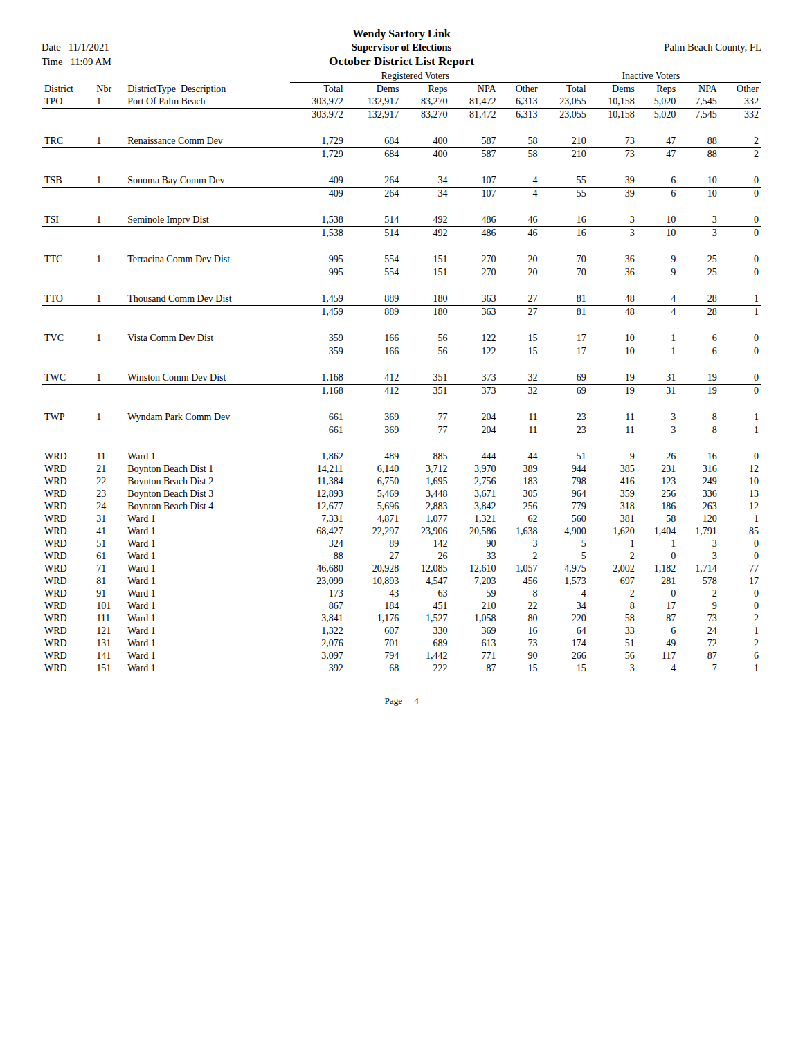Wendy Sartory Link
Date 11/1/2021
Supervisor of Elections
Palm Beach County, FL
Time 11:09 AM
October District List Report
| | Registered Voters | Inactive Voters |
| --- | --- | --- |
| District | Nbr | DistrictType Description | Total | Dems | Reps | NPA | Other | Total | Dems | Reps | NPA | Other |
| TPO | 1 | Port Of Palm Beach | 303,972 | 132,917 | 83,270 | 81,472 | 6,313 | 23,055 | 10,158 | 5,020 | 7,545 | 332 |
| | | | 303,972 | 132,917 | 83,270 | 81,472 | 6,313 | 23,055 | 10,158 | 5,020 | 7,545 | 332 |
| TRC | 1 | Renaissance Comm Dev | 1,729 | 684 | 400 | 587 | 58 | 210 | 73 | 47 | 88 | 2 |
| | | | 1,729 | 684 | 400 | 587 | 58 | 210 | 73 | 47 | 88 | 2 |
| TSB | 1 | Sonoma Bay Comm Dev | 409 | 264 | 34 | 107 | 4 | 55 | 39 | 6 | 10 | 0 |
| | | | 409 | 264 | 34 | 107 | 4 | 55 | 39 | 6 | 10 | 0 |
| TSI | 1 | Seminole Imprv Dist | 1,538 | 514 | 492 | 486 | 46 | 16 | 3 | 10 | 3 | 0 |
| | | | 1,538 | 514 | 492 | 486 | 46 | 16 | 3 | 10 | 3 | 0 |
| TTC | 1 | Terracina Comm Dev Dist | 995 | 554 | 151 | 270 | 20 | 70 | 36 | 9 | 25 | 0 |
| | | | 995 | 554 | 151 | 270 | 20 | 70 | 36 | 9 | 25 | 0 |
| TTO | 1 | Thousand Comm Dev Dist | 1,459 | 889 | 180 | 363 | 27 | 81 | 48 | 4 | 28 | 1 |
| | | | 1,459 | 889 | 180 | 363 | 27 | 81 | 48 | 4 | 28 | 1 |
| TVC | 1 | Vista Comm Dev Dist | 359 | 166 | 56 | 122 | 15 | 17 | 10 | 1 | 6 | 0 |
| | | | 359 | 166 | 56 | 122 | 15 | 17 | 10 | 1 | 6 | 0 |
| TWC | 1 | Winston Comm Dev Dist | 1,168 | 412 | 351 | 373 | 32 | 69 | 19 | 31 | 19 | 0 |
| | | | 1,168 | 412 | 351 | 373 | 32 | 69 | 19 | 31 | 19 | 0 |
| TWP | 1 | Wyndam Park Comm Dev | 661 | 369 | 77 | 204 | 11 | 23 | 11 | 3 | 8 | 1 |
| | | | 661 | 369 | 77 | 204 | 11 | 23 | 11 | 3 | 8 | 1 |
| WRD | 11 | Ward 1 | 1,862 | 489 | 885 | 444 | 44 | 51 | 9 | 26 | 16 | 0 |
| WRD | 21 | Boynton Beach Dist 1 | 14,211 | 6,140 | 3,712 | 3,970 | 389 | 944 | 385 | 231 | 316 | 12 |
| WRD | 22 | Boynton Beach Dist 2 | 11,384 | 6,750 | 1,695 | 2,756 | 183 | 798 | 416 | 123 | 249 | 10 |
| WRD | 23 | Boynton Beach Dist 3 | 12,893 | 5,469 | 3,448 | 3,671 | 305 | 964 | 359 | 256 | 336 | 13 |
| WRD | 24 | Boynton Beach Dist 4 | 12,677 | 5,696 | 2,883 | 3,842 | 256 | 779 | 318 | 186 | 263 | 12 |
| WRD | 31 | Ward 1 | 7,331 | 4,871 | 1,077 | 1,321 | 62 | 560 | 381 | 58 | 120 | 1 |
| WRD | 41 | Ward 1 | 68,427 | 22,297 | 23,906 | 20,586 | 1,638 | 4,900 | 1,620 | 1,404 | 1,791 | 85 |
| WRD | 51 | Ward 1 | 324 | 89 | 142 | 90 | 3 | 5 | 1 | 1 | 3 | 0 |
| WRD | 61 | Ward 1 | 88 | 27 | 26 | 33 | 2 | 5 | 2 | 0 | 3 | 0 |
| WRD | 71 | Ward 1 | 46,680 | 20,928 | 12,085 | 12,610 | 1,057 | 4,975 | 2,002 | 1,182 | 1,714 | 77 |
| WRD | 81 | Ward 1 | 23,099 | 10,893 | 4,547 | 7,203 | 456 | 1,573 | 697 | 281 | 578 | 17 |
| WRD | 91 | Ward 1 | 173 | 43 | 63 | 59 | 8 | 4 | 2 | 0 | 2 | 0 |
| WRD | 101 | Ward 1 | 867 | 184 | 451 | 210 | 22 | 34 | 8 | 17 | 9 | 0 |
| WRD | 111 | Ward 1 | 3,841 | 1,176 | 1,527 | 1,058 | 80 | 220 | 58 | 87 | 73 | 2 |
| WRD | 121 | Ward 1 | 1,322 | 607 | 330 | 369 | 16 | 64 | 33 | 6 | 24 | 1 |
| WRD | 131 | Ward 1 | 2,076 | 701 | 689 | 613 | 73 | 174 | 51 | 49 | 72 | 2 |
| WRD | 141 | Ward 1 | 3,097 | 794 | 1,442 | 771 | 90 | 266 | 56 | 117 | 87 | 6 |
| WRD | 151 | Ward 1 | 392 | 68 | 222 | 87 | 15 | 15 | 3 | 4 | 7 | 1 |
Page 4